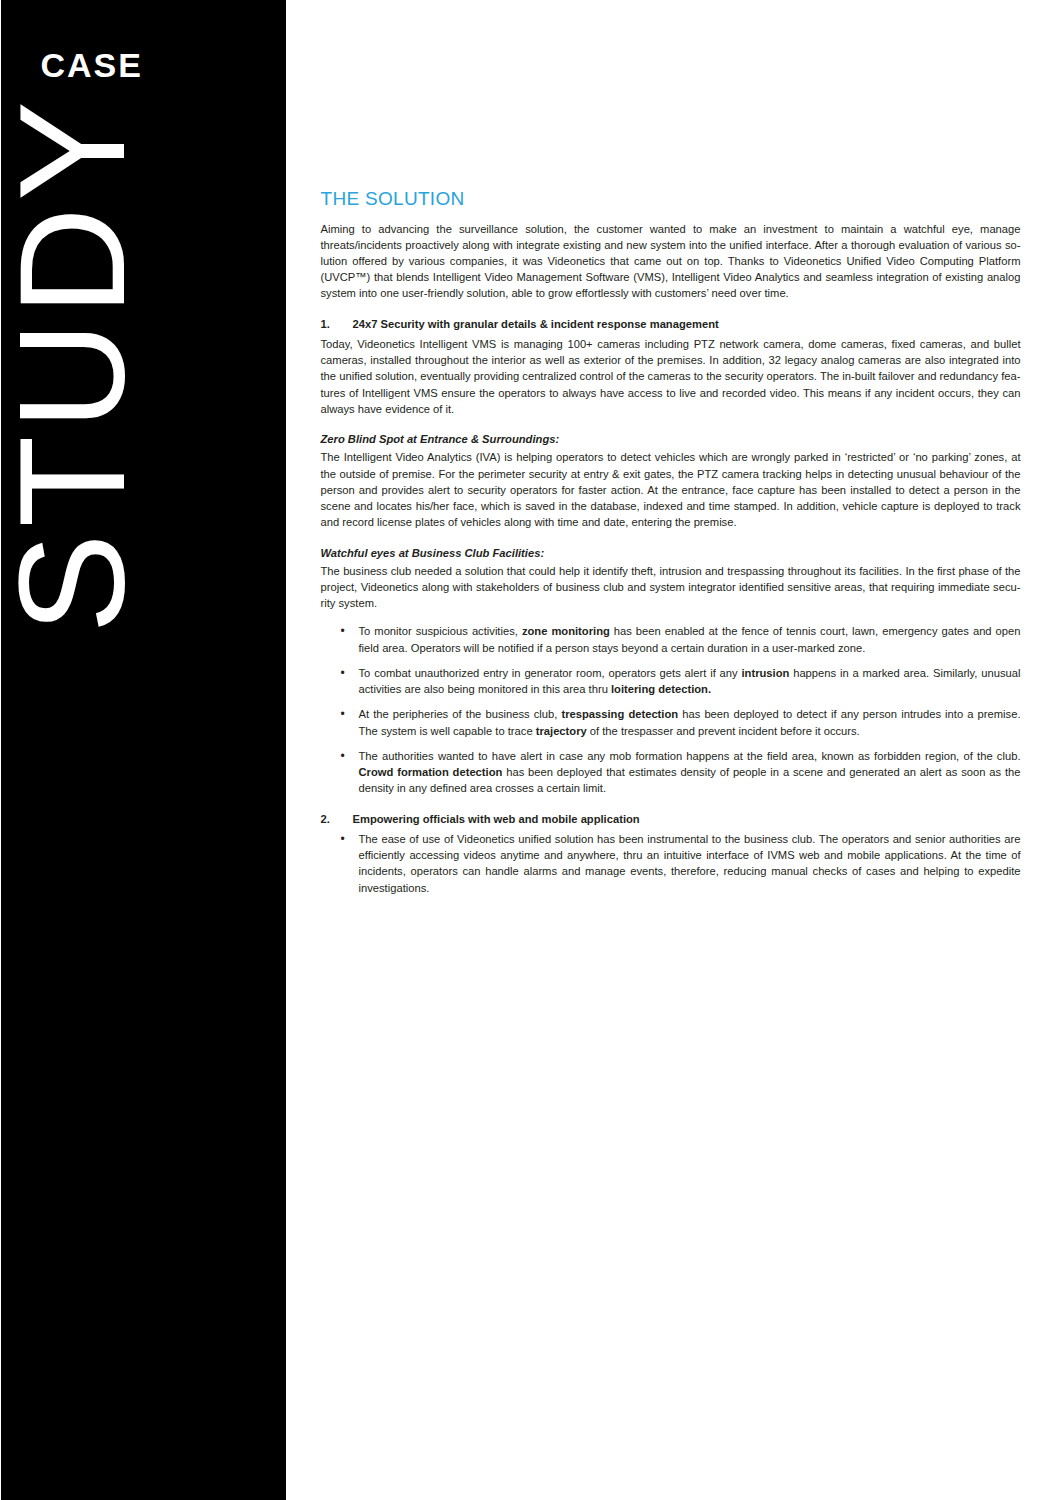CASE
STUDY
THE SOLUTION
Aiming to advancing the surveillance solution, the customer wanted to make an investment to maintain a watchful eye, manage threats/incidents proactively along with integrate existing and new system into the unified interface. After a thorough evaluation of various solution offered by various companies, it was Videonetics that came out on top. Thanks to Videonetics Unified Video Computing Platform (UVCP™) that blends Intelligent Video Management Software (VMS), Intelligent Video Analytics and seamless integration of existing analog system into one user-friendly solution, able to grow effortlessly with customers’ need over time.
1. 24x7 Security with granular details & incident response management
Today, Videonetics Intelligent VMS is managing 100+ cameras including PTZ network camera, dome cameras, fixed cameras, and bullet cameras, installed throughout the interior as well as exterior of the premises. In addition, 32 legacy analog cameras are also integrated into the unified solution, eventually providing centralized control of the cameras to the security operators. The in-built failover and redundancy features of Intelligent VMS ensure the operators to always have access to live and recorded video. This means if any incident occurs, they can always have evidence of it.
Zero Blind Spot at Entrance & Surroundings:
The Intelligent Video Analytics (IVA) is helping operators to detect vehicles which are wrongly parked in ‘restricted’ or ‘no parking’ zones, at the outside of premise. For the perimeter security at entry & exit gates, the PTZ camera tracking helps in detecting unusual behaviour of the person and provides alert to security operators for faster action. At the entrance, face capture has been installed to detect a person in the scene and locates his/her face, which is saved in the database, indexed and time stamped. In addition, vehicle capture is deployed to track and record license plates of vehicles along with time and date, entering the premise.
Watchful eyes at Business Club Facilities:
The business club needed a solution that could help it identify theft, intrusion and trespassing throughout its facilities. In the first phase of the project, Videonetics along with stakeholders of business club and system integrator identified sensitive areas, that requiring immediate security system.
To monitor suspicious activities, zone monitoring has been enabled at the fence of tennis court, lawn, emergency gates and open field area. Operators will be notified if a person stays beyond a certain duration in a user-marked zone.
To combat unauthorized entry in generator room, operators gets alert if any intrusion happens in a marked area. Similarly, unusual activities are also being monitored in this area thru loitering detection.
At the peripheries of the business club, trespassing detection has been deployed to detect if any person intrudes into a premise. The system is well capable to trace trajectory of the trespasser and prevent incident before it occurs.
The authorities wanted to have alert in case any mob formation happens at the field area, known as forbidden region, of the club. Crowd formation detection has been deployed that estimates density of people in a scene and generated an alert as soon as the density in any defined area crosses a certain limit.
2. Empowering officials with web and mobile application
The ease of use of Videonetics unified solution has been instrumental to the business club. The operators and senior authorities are efficiently accessing videos anytime and anywhere, thru an intuitive interface of IVMS web and mobile applications. At the time of incidents, operators can handle alarms and manage events, therefore, reducing manual checks of cases and helping to expedite investigations.